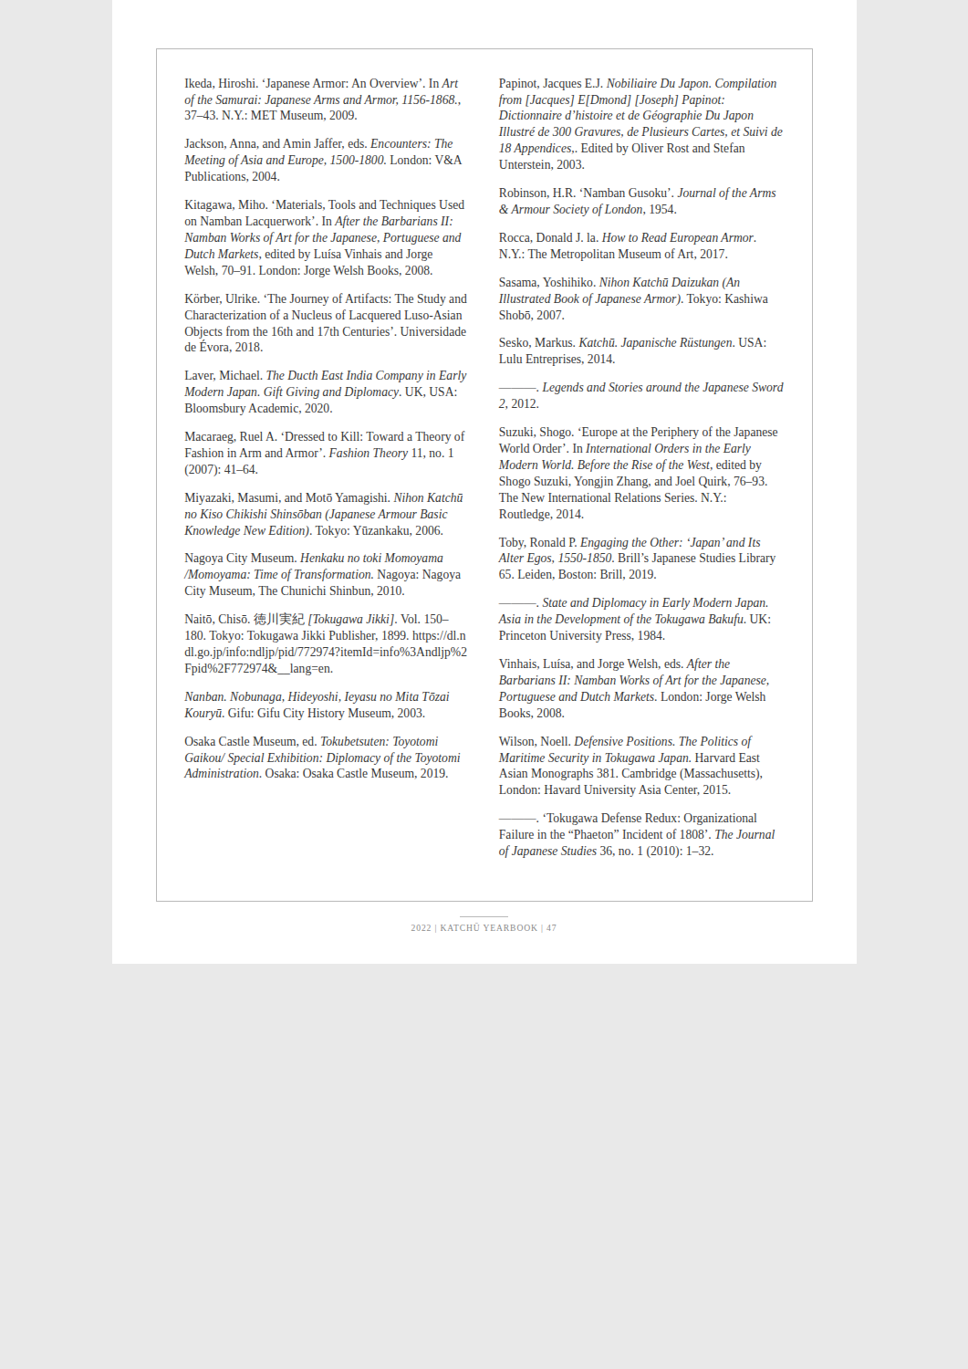Ikeda, Hiroshi. ‘Japanese Armor: An Overview’. In Art of the Samurai: Japanese Arms and Armor, 1156-1868., 37–43. N.Y.: MET Museum, 2009.
Jackson, Anna, and Amin Jaffer, eds. Encounters: The Meeting of Asia and Europe, 1500-1800. London: V&A Publications, 2004.
Kitagawa, Miho. ‘Materials, Tools and Techniques Used on Namban Lacquerwork’. In After the Barbarians II: Namban Works of Art for the Japanese, Portuguese and Dutch Markets, edited by Luísa Vinhais and Jorge Welsh, 70–91. London: Jorge Welsh Books, 2008.
Körber, Ulrike. ‘The Journey of Artifacts: The Study and Characterization of a Nucleus of Lacquered Luso-Asian Objects from the 16th and 17th Centuries’. Universidade de Évora, 2018.
Laver, Michael. The Ducth East India Company in Early Modern Japan. Gift Giving and Diplomacy. UK, USA: Bloomsbury Academic, 2020.
Macaraeg, Ruel A. ‘Dressed to Kill: Toward a Theory of Fashion in Arm and Armor’. Fashion Theory 11, no. 1 (2007): 41–64.
Miyazaki, Masumi, and Motō Yamagishi. Nihon Katchū no Kiso Chikishi Shinsōban (Japanese Armour Basic Knowledge New Edition). Tokyo: Yūzankaku, 2006.
Nagoya City Museum. Henkaku no toki Momoyama /Momoyama: Time of Transformation. Nagoya: Nagoya City Museum, The Chunichi Shinbun, 2010.
Naitō, Chisō. 徳川実紀 [Tokugawa Jikki]. Vol. 150–180. Tokyo: Tokugawa Jikki Publisher, 1899. https://dl.ndl.go.jp/info:ndljp/pid/772974?itemId=info%3Andljp%2Fpid%2F772974&__lang=en.
Nanban. Nobunaga, Hideyoshi, Ieyasu no Mita Tōzai Kouryū. Gifu: Gifu City History Museum, 2003.
Osaka Castle Museum, ed. Tokubetsuten: Toyotomi Gaikou/ Special Exhibition: Diplomacy of the Toyotomi Administration. Osaka: Osaka Castle Museum, 2019.
Papinot, Jacques E.J. Nobiliaire Du Japon. Compilation from [Jacques] E[Dmond] [Joseph] Papinot: Dictionnaire d’histoire et de Géographie Du Japon Illustré de 300 Gravures, de Plusieurs Cartes, et Suivi de 18 Appendices,. Edited by Oliver Rost and Stefan Unterstein, 2003.
Robinson, H.R. ‘Namban Gusoku’. Journal of the Arms & Armour Society of London, 1954.
Rocca, Donald J. la. How to Read European Armor. N.Y.: The Metropolitan Museum of Art, 2017.
Sasama, Yoshihiko. Nihon Katchū Daizukan (An Illustrated Book of Japanese Armor). Tokyo: Kashiwa Shobō, 2007.
Sesko, Markus. Katchū. Japanische Rüstungen. USA: Lulu Entreprises, 2014.
———. Legends and Stories around the Japanese Sword 2, 2012.
Suzuki, Shogo. ‘Europe at the Periphery of the Japanese World Order’. In International Orders in the Early Modern World. Before the Rise of the West, edited by Shogo Suzuki, Yongjin Zhang, and Joel Quirk, 76–93. The New International Relations Series. N.Y.: Routledge, 2014.
Toby, Ronald P. Engaging the Other: ‘Japan’ and Its Alter Egos, 1550-1850. Brill’s Japanese Studies Library 65. Leiden, Boston: Brill, 2019.
———. State and Diplomacy in Early Modern Japan. Asia in the Development of the Tokugawa Bakufu. UK: Princeton University Press, 1984.
Vinhais, Luísa, and Jorge Welsh, eds. After the Barbarians II: Namban Works of Art for the Japanese, Portuguese and Dutch Markets. London: Jorge Welsh Books, 2008.
Wilson, Noell. Defensive Positions. The Politics of Maritime Security in Tokugawa Japan. Harvard East Asian Monographs 381. Cambridge (Massachusetts), London: Havard University Asia Center, 2015.
———. ‘Tokugawa Defense Redux: Organizational Failure in the “Phaeton” Incident of 1808’. The Journal of Japanese Studies 36, no. 1 (2010): 1–32.
2022 | KATCHŪ YEARBOOK | 47